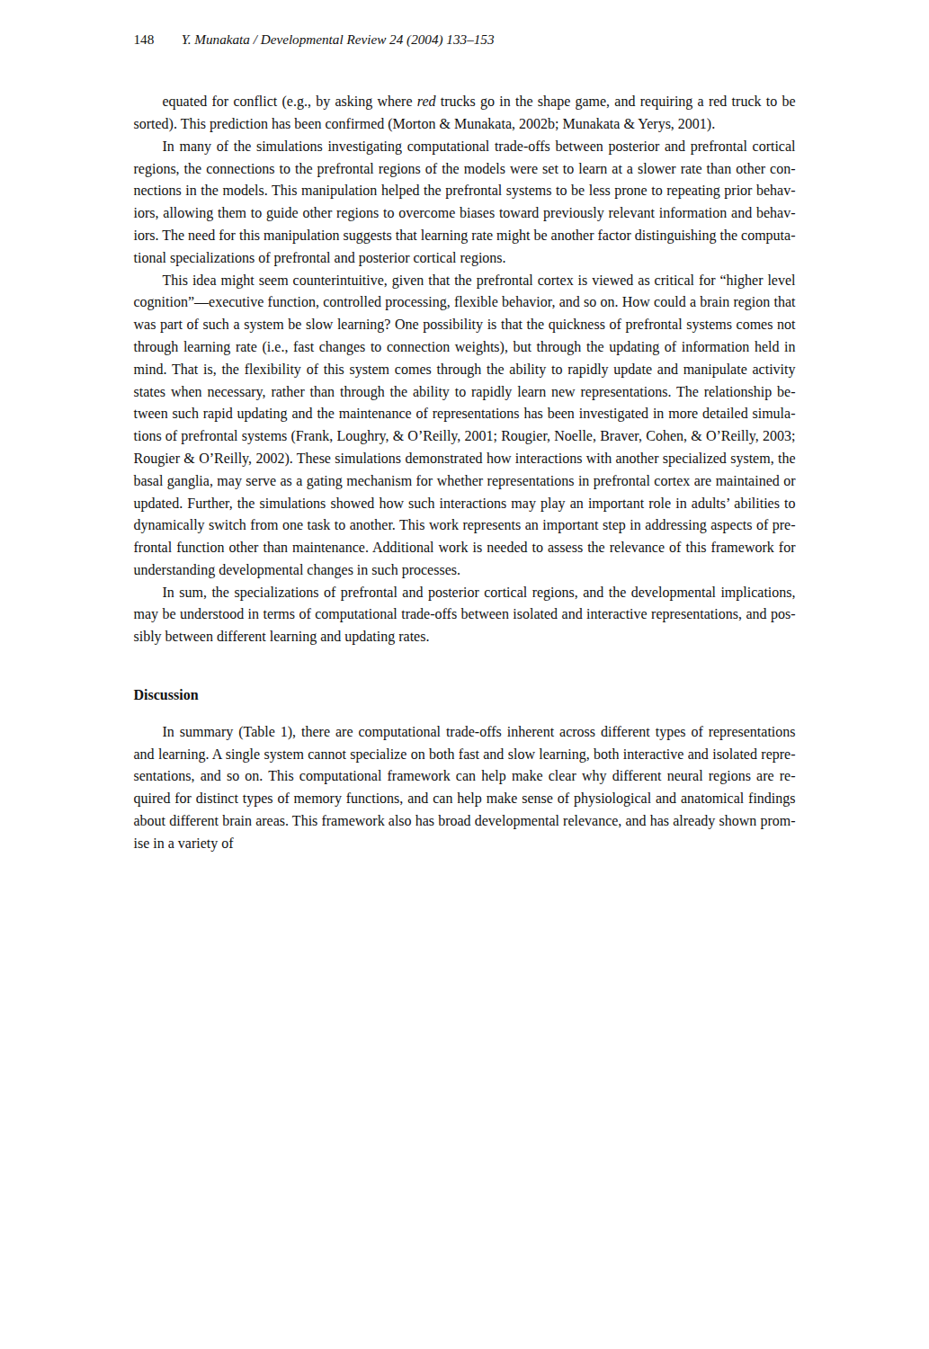148 Y. Munakata / Developmental Review 24 (2004) 133–153
equated for conflict (e.g., by asking where red trucks go in the shape game, and requiring a red truck to be sorted). This prediction has been confirmed (Morton & Munakata, 2002b; Munakata & Yerys, 2001).
In many of the simulations investigating computational trade-offs between posterior and prefrontal cortical regions, the connections to the prefrontal regions of the models were set to learn at a slower rate than other connections in the models. This manipulation helped the prefrontal systems to be less prone to repeating prior behaviors, allowing them to guide other regions to overcome biases toward previously relevant information and behaviors. The need for this manipulation suggests that learning rate might be another factor distinguishing the computational specializations of prefrontal and posterior cortical regions.
This idea might seem counterintuitive, given that the prefrontal cortex is viewed as critical for “higher level cognition”—executive function, controlled processing, flexible behavior, and so on. How could a brain region that was part of such a system be slow learning? One possibility is that the quickness of prefrontal systems comes not through learning rate (i.e., fast changes to connection weights), but through the updating of information held in mind. That is, the flexibility of this system comes through the ability to rapidly update and manipulate activity states when necessary, rather than through the ability to rapidly learn new representations. The relationship between such rapid updating and the maintenance of representations has been investigated in more detailed simulations of prefrontal systems (Frank, Loughry, & O’Reilly, 2001; Rougier, Noelle, Braver, Cohen, & O’Reilly, 2003; Rougier & O’Reilly, 2002). These simulations demonstrated how interactions with another specialized system, the basal ganglia, may serve as a gating mechanism for whether representations in prefrontal cortex are maintained or updated. Further, the simulations showed how such interactions may play an important role in adults’ abilities to dynamically switch from one task to another. This work represents an important step in addressing aspects of prefrontal function other than maintenance. Additional work is needed to assess the relevance of this framework for understanding developmental changes in such processes.
In sum, the specializations of prefrontal and posterior cortical regions, and the developmental implications, may be understood in terms of computational trade-offs between isolated and interactive representations, and possibly between different learning and updating rates.
Discussion
In summary (Table 1), there are computational trade-offs inherent across different types of representations and learning. A single system cannot specialize on both fast and slow learning, both interactive and isolated representations, and so on. This computational framework can help make clear why different neural regions are required for distinct types of memory functions, and can help make sense of physiological and anatomical findings about different brain areas. This framework also has broad developmental relevance, and has already shown promise in a variety of